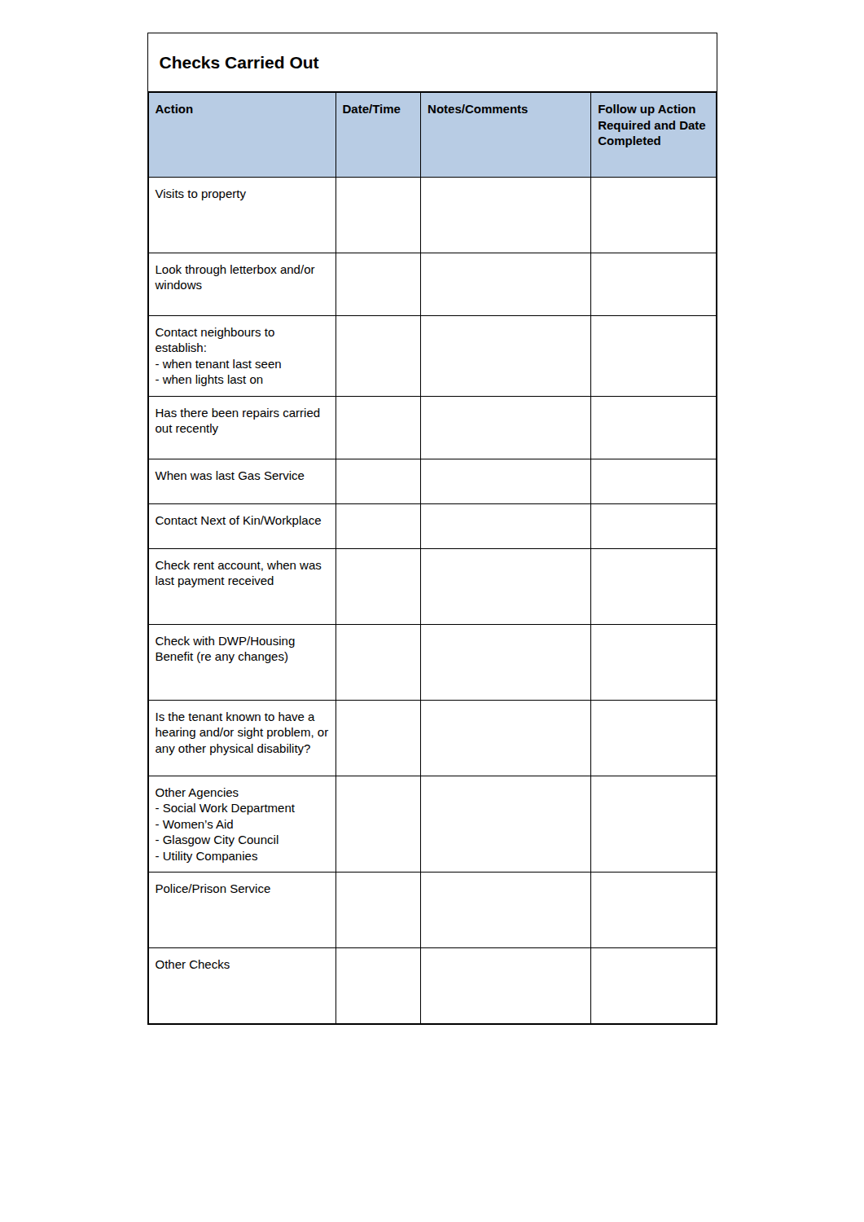Checks Carried Out
| Action | Date/Time | Notes/Comments | Follow up Action Required and Date Completed |
| --- | --- | --- | --- |
| Visits to property | | | |
| Look through letterbox and/or windows | | | |
| Contact neighbours to establish: when tenant last seen when lights last on | | | |
| Has there been repairs carried out recently | | | |
| When was last Gas Service | | | |
| Contact Next of Kin/Workplace | | | |
| Check rent account, when was last payment received | | | |
| Check with DWP/Housing Benefit (re any changes) | | | |
| Is the tenant known to have a hearing and/or sight problem, or any other physical disability? | | | |
| Other Agencies Social Work Department Women’s Aid Glasgow City Council Utility Companies | | | |
| Police/Prison Service | | | |
| Other Checks | | | |